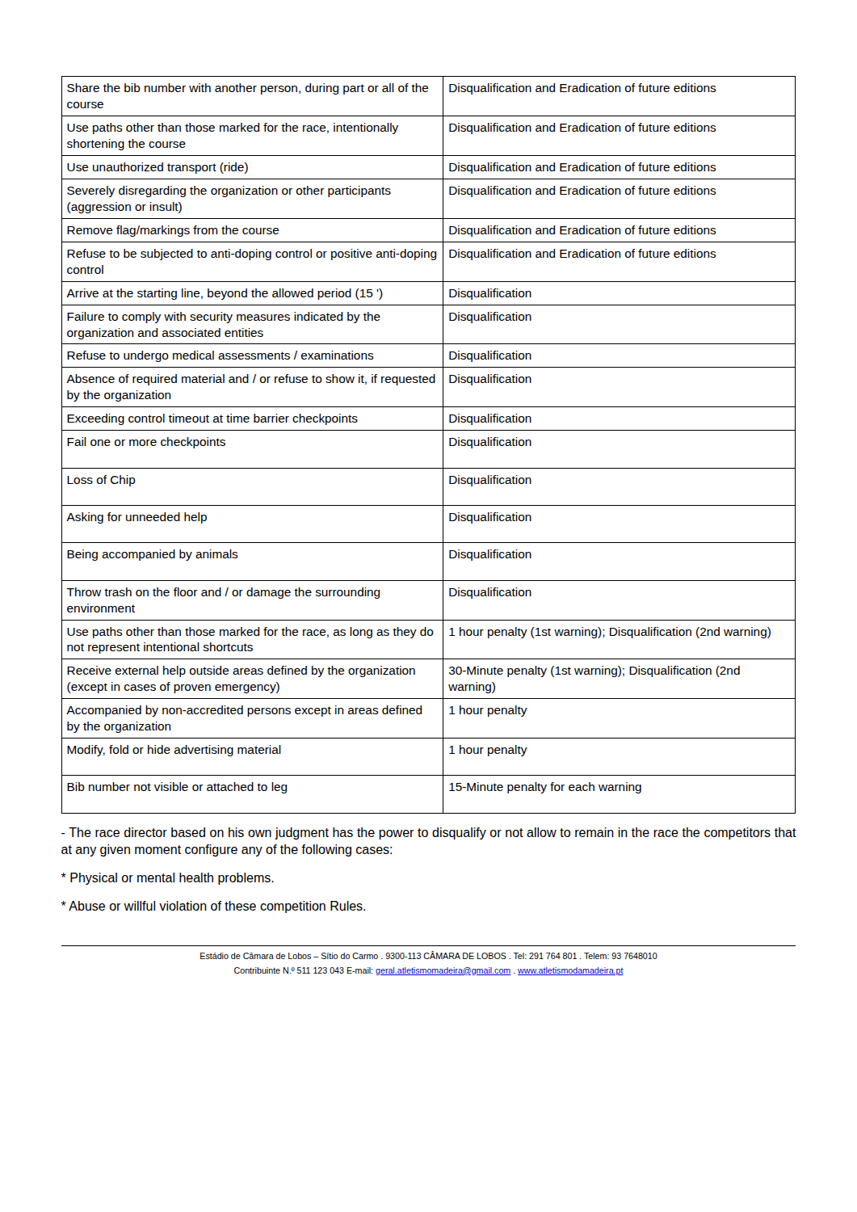| Share the bib number with another person, during part or all of the course | Disqualification and Eradication of future editions |
| Use paths other than those marked for the race, intentionally shortening the course | Disqualification and Eradication of future editions |
| Use unauthorized transport (ride) | Disqualification and Eradication of future editions |
| Severely disregarding the organization or other participants (aggression or insult) | Disqualification and Eradication of future editions |
| Remove flag/markings from the course | Disqualification and Eradication of future editions |
| Refuse to be subjected to anti-doping control or positive anti-doping control | Disqualification and Eradication of future editions |
| Arrive at the starting line, beyond the allowed period (15 ') | Disqualification |
| Failure to comply with security measures indicated by the organization and associated entities | Disqualification |
| Refuse to undergo medical assessments / examinations | Disqualification |
| Absence of required material and / or refuse to show it, if requested by the organization | Disqualification |
| Exceeding control timeout at time barrier checkpoints | Disqualification |
| Fail one or more checkpoints | Disqualification |
| Loss of Chip | Disqualification |
| Asking for unneeded help | Disqualification |
| Being accompanied by animals | Disqualification |
| Throw trash on the floor and / or damage the surrounding environment | Disqualification |
| Use paths other than those marked for the race, as long as they do not represent intentional shortcuts | 1 hour penalty (1st warning); Disqualification (2nd warning) |
| Receive external help outside areas defined by the organization (except in cases of proven emergency) | 30-Minute penalty (1st warning); Disqualification (2nd warning) |
| Accompanied by non-accredited persons except in areas defined by the organization | 1 hour penalty |
| Modify, fold or hide advertising material | 1 hour penalty |
| Bib number not visible or attached to leg | 15-Minute penalty for each warning |
- The race director based on his own judgment has the power to disqualify or not allow to remain in the race the competitors that at any given moment configure any of the following cases:
* Physical or mental health problems.
* Abuse or willful violation of these competition Rules.
Estádio de Câmara de Lobos – Sítio do Carmo . 9300-113 CÂMARA DE LOBOS . Tel: 291 764 801 . Telem: 93 7648010
Contribuinte N.º 511 123 043 E-mail: geral.atletismomadeira@gmail.com . www.atletismodamadeira.pt